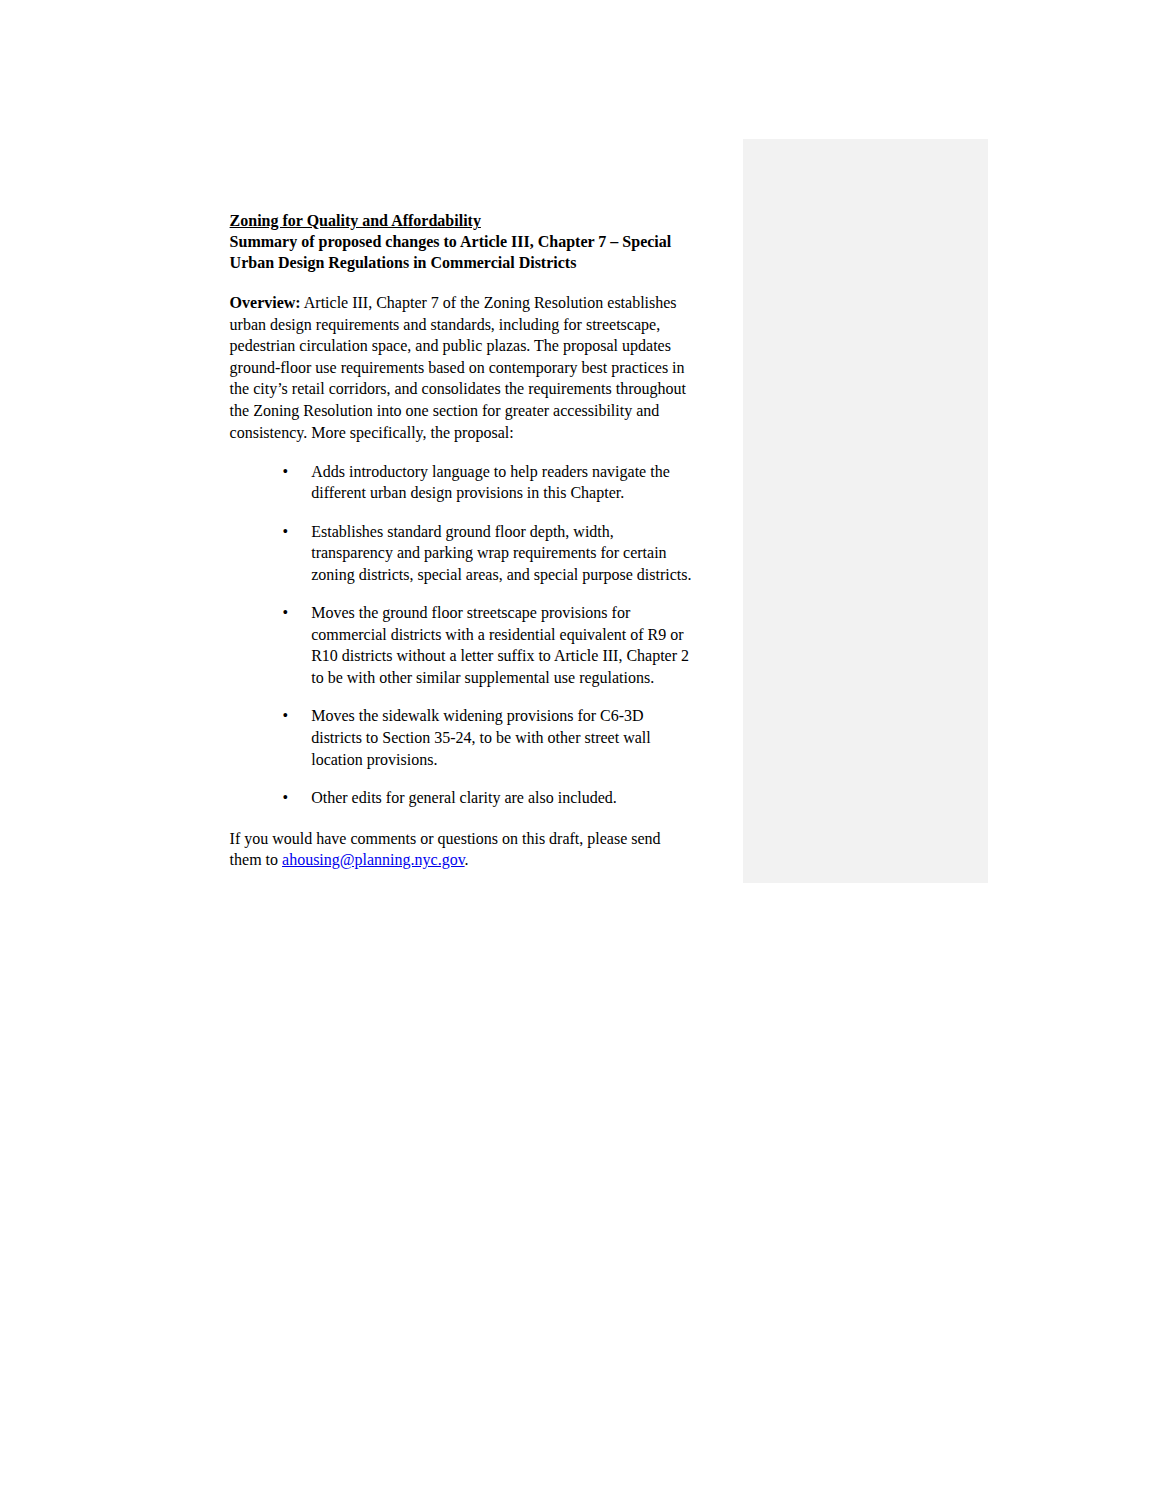Zoning for Quality and Affordability
Summary of proposed changes to Article III, Chapter 7 – Special Urban Design Regulations in Commercial Districts
Overview: Article III, Chapter 7 of the Zoning Resolution establishes urban design requirements and standards, including for streetscape, pedestrian circulation space, and public plazas. The proposal updates ground-floor use requirements based on contemporary best practices in the city’s retail corridors, and consolidates the requirements throughout the Zoning Resolution into one section for greater accessibility and consistency. More specifically, the proposal:
Adds introductory language to help readers navigate the different urban design provisions in this Chapter.
Establishes standard ground floor depth, width, transparency and parking wrap requirements for certain zoning districts, special areas, and special purpose districts.
Moves the ground floor streetscape provisions for commercial districts with a residential equivalent of R9 or R10 districts without a letter suffix to Article III, Chapter 2 to be with other similar supplemental use regulations.
Moves the sidewalk widening provisions for C6-3D districts to Section 35-24, to be with other street wall location provisions.
Other edits for general clarity are also included.
If you would have comments or questions on this draft, please send them to ahousing@planning.nyc.gov.